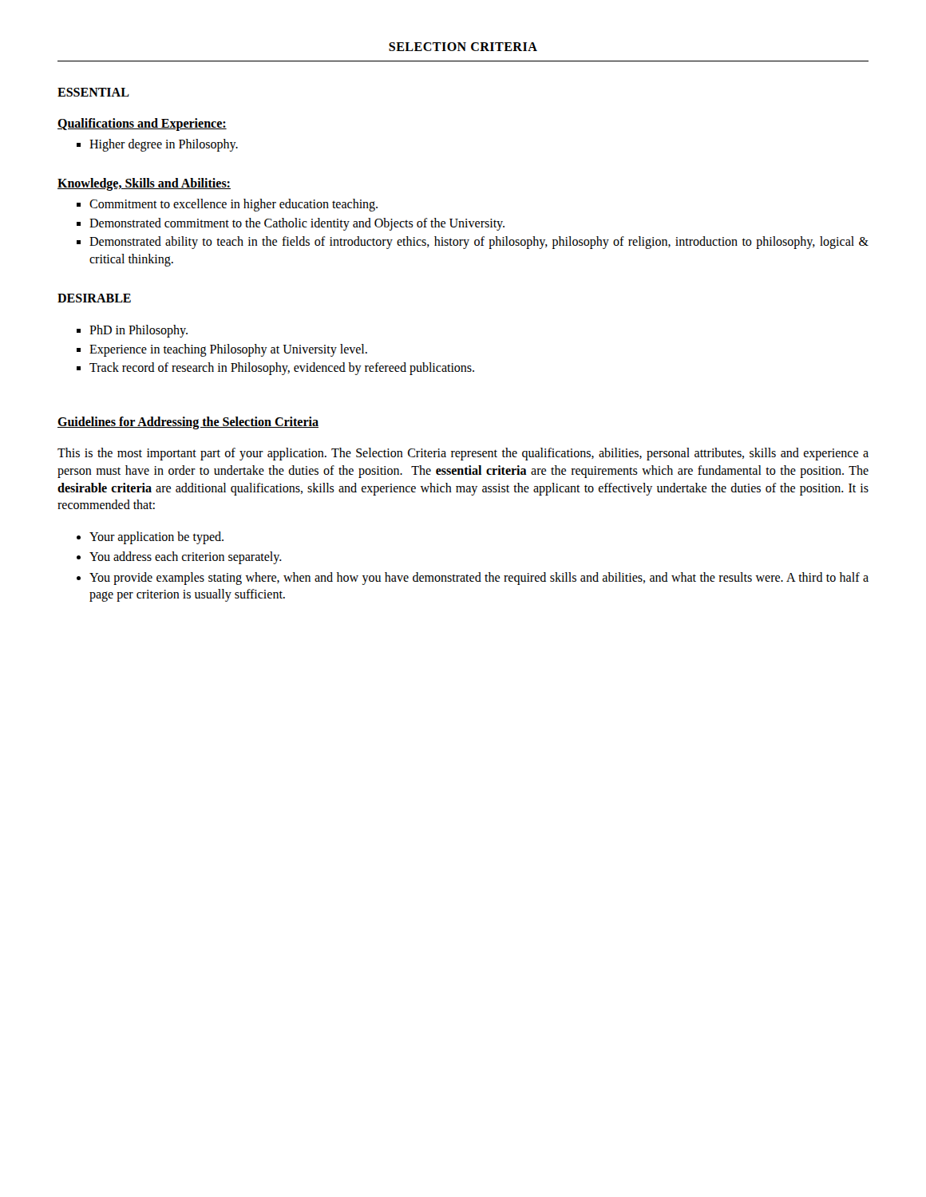Selection Criteria
Essential
Qualifications and Experience:
Higher degree in Philosophy.
Knowledge, Skills and Abilities:
Commitment to excellence in higher education teaching.
Demonstrated commitment to the Catholic identity and Objects of the University.
Demonstrated ability to teach in the fields of introductory ethics, history of philosophy, philosophy of religion, introduction to philosophy, logical & critical thinking.
Desirable
PhD in Philosophy.
Experience in teaching Philosophy at University level.
Track record of research in Philosophy, evidenced by refereed publications.
Guidelines for Addressing the Selection Criteria
This is the most important part of your application. The Selection Criteria represent the qualifications, abilities, personal attributes, skills and experience a person must have in order to undertake the duties of the position. The essential criteria are the requirements which are fundamental to the position. The desirable criteria are additional qualifications, skills and experience which may assist the applicant to effectively undertake the duties of the position. It is recommended that:
Your application be typed.
You address each criterion separately.
You provide examples stating where, when and how you have demonstrated the required skills and abilities, and what the results were. A third to half a page per criterion is usually sufficient.